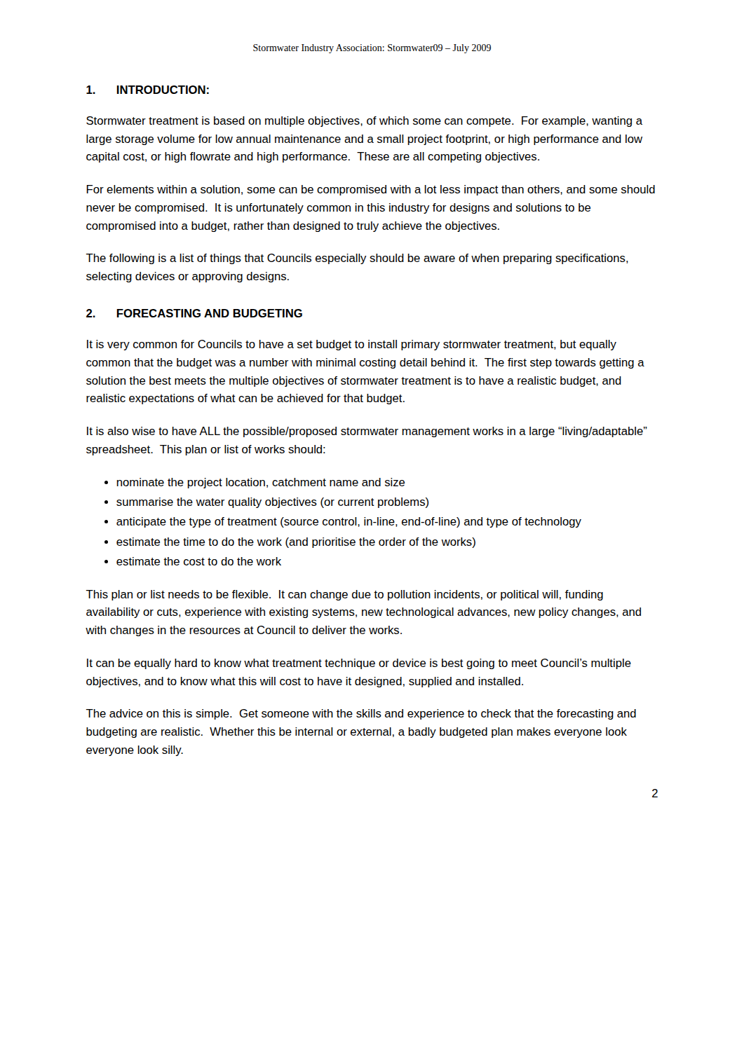Stormwater Industry Association: Stormwater09 – July 2009
1. INTRODUCTION:
Stormwater treatment is based on multiple objectives, of which some can compete. For example, wanting a large storage volume for low annual maintenance and a small project footprint, or high performance and low capital cost, or high flowrate and high performance. These are all competing objectives.
For elements within a solution, some can be compromised with a lot less impact than others, and some should never be compromised. It is unfortunately common in this industry for designs and solutions to be compromised into a budget, rather than designed to truly achieve the objectives.
The following is a list of things that Councils especially should be aware of when preparing specifications, selecting devices or approving designs.
2. FORECASTING AND BUDGETING
It is very common for Councils to have a set budget to install primary stormwater treatment, but equally common that the budget was a number with minimal costing detail behind it. The first step towards getting a solution the best meets the multiple objectives of stormwater treatment is to have a realistic budget, and realistic expectations of what can be achieved for that budget.
It is also wise to have ALL the possible/proposed stormwater management works in a large “living/adaptable” spreadsheet. This plan or list of works should:
nominate the project location, catchment name and size
summarise the water quality objectives (or current problems)
anticipate the type of treatment (source control, in-line, end-of-line) and type of technology
estimate the time to do the work (and prioritise the order of the works)
estimate the cost to do the work
This plan or list needs to be flexible. It can change due to pollution incidents, or political will, funding availability or cuts, experience with existing systems, new technological advances, new policy changes, and with changes in the resources at Council to deliver the works.
It can be equally hard to know what treatment technique or device is best going to meet Council’s multiple objectives, and to know what this will cost to have it designed, supplied and installed.
The advice on this is simple. Get someone with the skills and experience to check that the forecasting and budgeting are realistic. Whether this be internal or external, a badly budgeted plan makes everyone look everyone look silly.
2